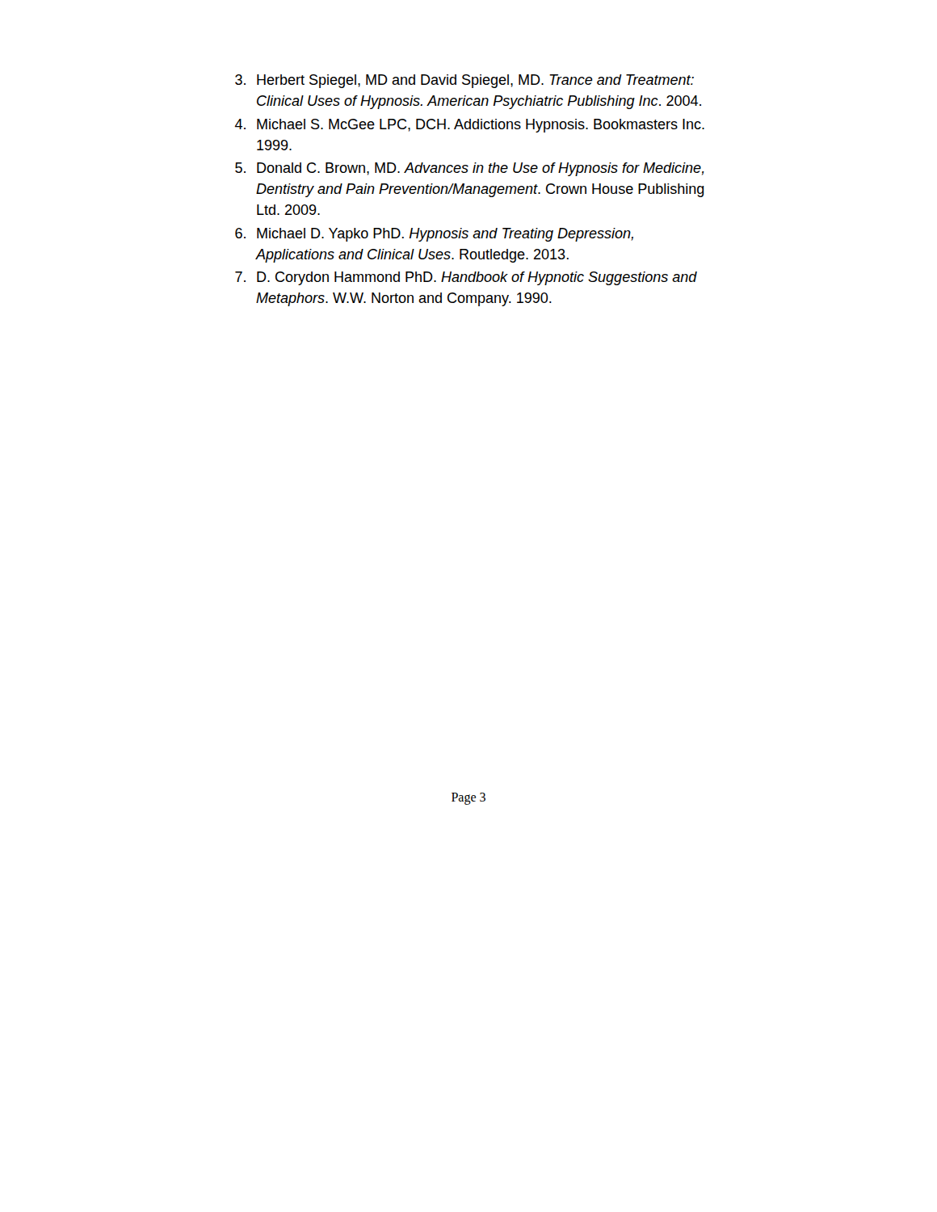Herbert Spiegel, MD and David Spiegel, MD. Trance and Treatment: Clinical Uses of Hypnosis. American Psychiatric Publishing Inc. 2004.
Michael S. McGee LPC, DCH. Addictions Hypnosis. Bookmasters Inc. 1999.
Donald C. Brown, MD. Advances in the Use of Hypnosis for Medicine, Dentistry and Pain Prevention/Management. Crown House Publishing Ltd. 2009.
Michael D. Yapko PhD. Hypnosis and Treating Depression, Applications and Clinical Uses. Routledge. 2013.
D. Corydon Hammond PhD. Handbook of Hypnotic Suggestions and Metaphors. W.W. Norton and Company. 1990.
Page 3